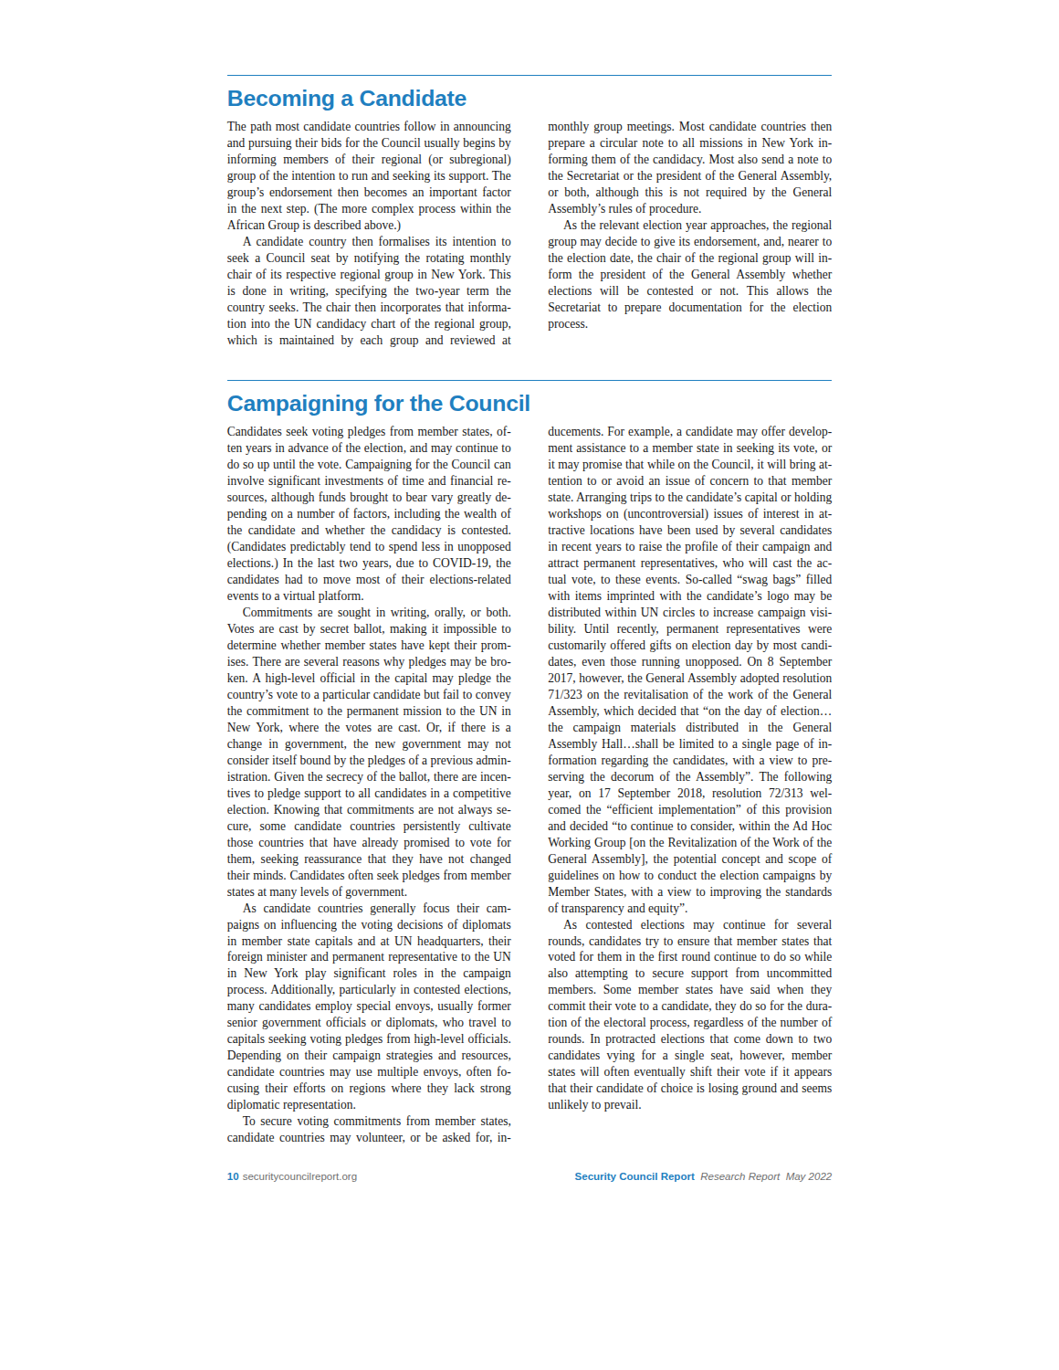Becoming a Candidate
The path most candidate countries follow in announcing and pursuing their bids for the Council usually begins by informing members of their regional (or subregional) group of the intention to run and seeking its support. The group’s endorsement then becomes an important factor in the next step. (The more complex process within the African Group is described above.)
A candidate country then formalises its intention to seek a Council seat by notifying the rotating monthly chair of its respective regional group in New York. This is done in writing, specifying the two-year term the country seeks. The chair then incorporates that information into the UN candidacy chart of the regional group, which is maintained by each group and reviewed at monthly group meetings. Most candidate countries then prepare a circular note to all missions in New York informing them of the candidacy. Most also send a note to the Secretariat or the president of the General Assembly, or both, although this is not required by the General Assembly’s rules of procedure.
As the relevant election year approaches, the regional group may decide to give its endorsement, and, nearer to the election date, the chair of the regional group will inform the president of the General Assembly whether elections will be contested or not. This allows the Secretariat to prepare documentation for the election process.
Campaigning for the Council
Candidates seek voting pledges from member states, often years in advance of the election, and may continue to do so up until the vote. Campaigning for the Council can involve significant investments of time and financial resources, although funds brought to bear vary greatly depending on a number of factors, including the wealth of the candidate and whether the candidacy is contested. (Candidates predictably tend to spend less in unopposed elections.) In the last two years, due to COVID-19, the candidates had to move most of their elections-related events to a virtual platform.
Commitments are sought in writing, orally, or both. Votes are cast by secret ballot, making it impossible to determine whether member states have kept their promises. There are several reasons why pledges may be broken. A high-level official in the capital may pledge the country’s vote to a particular candidate but fail to convey the commitment to the permanent mission to the UN in New York, where the votes are cast. Or, if there is a change in government, the new government may not consider itself bound by the pledges of a previous administration. Given the secrecy of the ballot, there are incentives to pledge support to all candidates in a competitive election. Knowing that commitments are not always secure, some candidate countries persistently cultivate those countries that have already promised to vote for them, seeking reassurance that they have not changed their minds. Candidates often seek pledges from member states at many levels of government.
As candidate countries generally focus their campaigns on influencing the voting decisions of diplomats in member state capitals and at UN headquarters, their foreign minister and permanent representative to the UN in New York play significant roles in the campaign process. Additionally, particularly in contested elections, many candidates employ special envoys, usually former senior government officials or diplomats, who travel to capitals seeking voting pledges from high-level officials. Depending on their campaign strategies and resources, candidate countries may use multiple envoys, often focusing their efforts on regions where they lack strong diplomatic representation.
To secure voting commitments from member states, candidate countries may volunteer, or be asked for, inducements. For example, a candidate may offer development assistance to a member state in seeking its vote, or it may promise that while on the Council, it will bring attention to or avoid an issue of concern to that member state. Arranging trips to the candidate’s capital or holding workshops on (uncontroversial) issues of interest in attractive locations have been used by several candidates in recent years to raise the profile of their campaign and attract permanent representatives, who will cast the actual vote, to these events. So-called “swag bags” filled with items imprinted with the candidate’s logo may be distributed within UN circles to increase campaign visibility. Until recently, permanent representatives were customarily offered gifts on election day by most candidates, even those running unopposed. On 8 September 2017, however, the General Assembly adopted resolution 71/323 on the revitalisation of the work of the General Assembly, which decided that “on the day of election…the campaign materials distributed in the General Assembly Hall…shall be limited to a single page of information regarding the candidates, with a view to preserving the decorum of the Assembly”. The following year, on 17 September 2018, resolution 72/313 welcomed the “efficient implementation” of this provision and decided “to continue to consider, within the Ad Hoc Working Group [on the Revitalization of the Work of the General Assembly], the potential concept and scope of guidelines on how to conduct the election campaigns by Member States, with a view to improving the standards of transparency and equity”.
As contested elections may continue for several rounds, candidates try to ensure that member states that voted for them in the first round continue to do so while also attempting to secure support from uncommitted members. Some member states have said when they commit their vote to a candidate, they do so for the duration of the electoral process, regardless of the number of rounds. In protracted elections that come down to two candidates vying for a single seat, however, member states will often eventually shift their vote if it appears that their candidate of choice is losing ground and seems unlikely to prevail.
10securitycouncilreport.org
Security Council Report Research Report May 2022